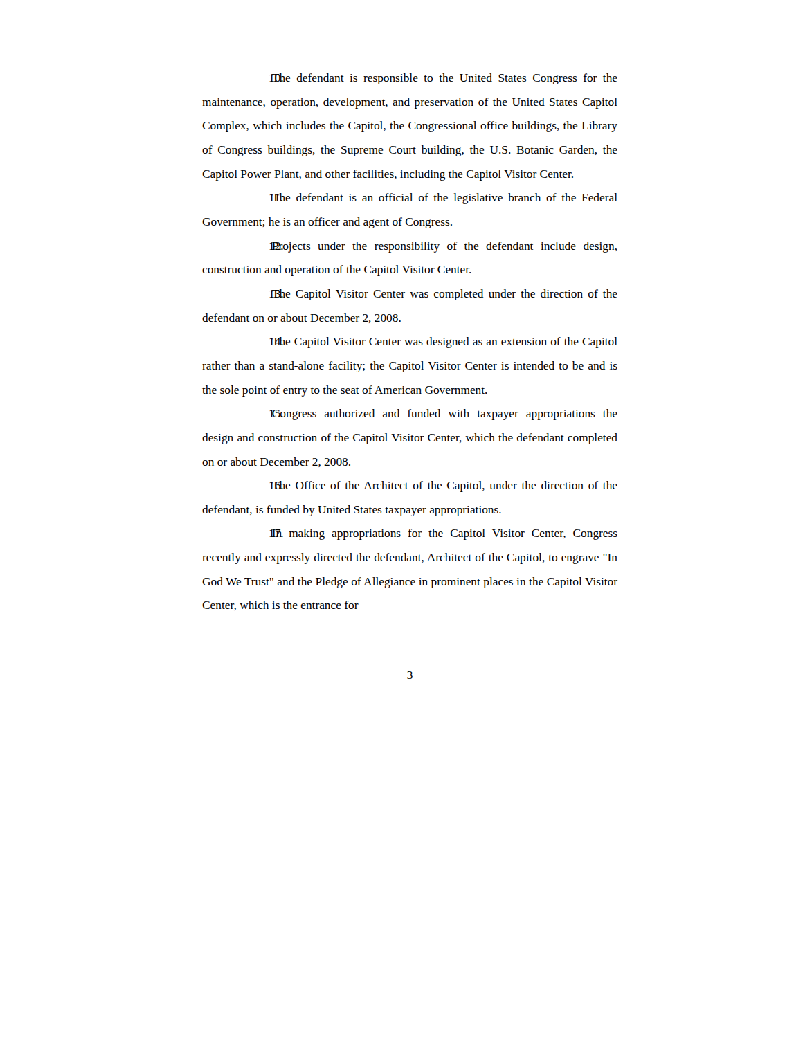10. The defendant is responsible to the United States Congress for the maintenance, operation, development, and preservation of the United States Capitol Complex, which includes the Capitol, the Congressional office buildings, the Library of Congress buildings, the Supreme Court building, the U.S. Botanic Garden, the Capitol Power Plant, and other facilities, including the Capitol Visitor Center.
11. The defendant is an official of the legislative branch of the Federal Government; he is an officer and agent of Congress.
12. Projects under the responsibility of the defendant include design, construction and operation of the Capitol Visitor Center.
13. The Capitol Visitor Center was completed under the direction of the defendant on or about December 2, 2008.
14. The Capitol Visitor Center was designed as an extension of the Capitol rather than a stand-alone facility; the Capitol Visitor Center is intended to be and is the sole point of entry to the seat of American Government.
15. Congress authorized and funded with taxpayer appropriations the design and construction of the Capitol Visitor Center, which the defendant completed on or about December 2, 2008.
16. The Office of the Architect of the Capitol, under the direction of the defendant, is funded by United States taxpayer appropriations.
17. In making appropriations for the Capitol Visitor Center, Congress recently and expressly directed the defendant, Architect of the Capitol, to engrave "In God We Trust" and the Pledge of Allegiance in prominent places in the Capitol Visitor Center, which is the entrance for
3